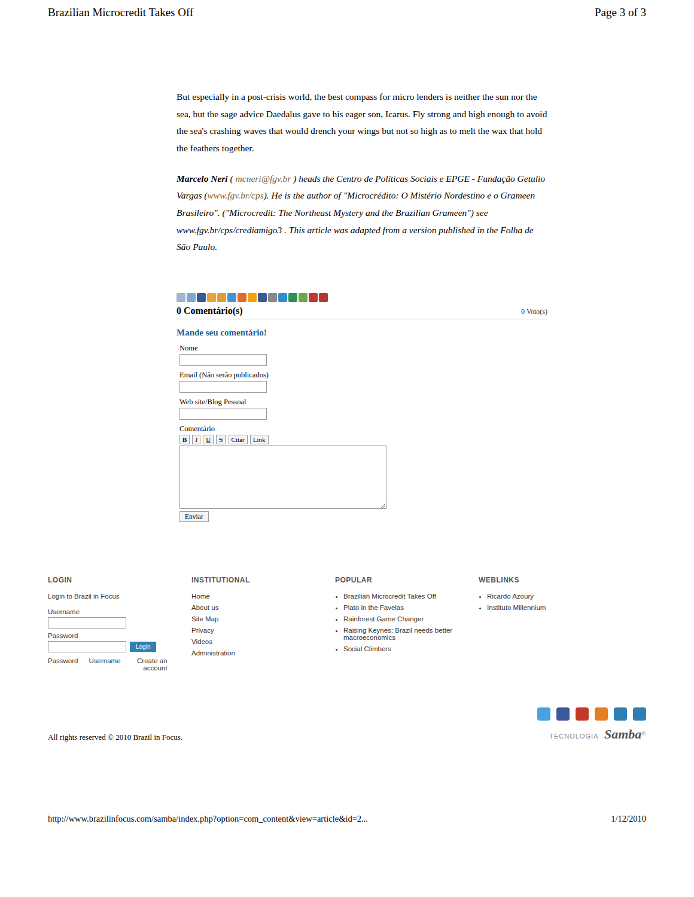Brazilian Microcredit Takes Off
Page 3 of 3
But especially in a post-crisis world, the best compass for micro lenders is neither the sun nor the sea, but the sage advice Daedalus gave to his eager son, Icarus. Fly strong and high enough to avoid the sea's crashing waves that would drench your wings but not so high as to melt the wax that hold the feathers together.
Marcelo Neri ( mcneri@fgv.br ) heads the Centro de Políticas Sociais e EPGE - Fundação Getulio Vargas (www.fgv.br/cps). He is the author of "Microcrédito: O Mistério Nordestino e o Grameen Brasileiro". ("Microcredit: The Northeast Mystery and the Brazilian Grameen") see www.fgv.br/cps/crediamigo3 . This article was adapted from a version published in the Folha de São Paulo.
0 Comentário(s)
0 Voto(s)
Mande seu comentário!
Nome Email (Não serão publicados) Web site/Blog Pessoal Comentário
B I U S Citar Link
Enviar
LOGIN
Login to Brazil in Focus
Username
Password
Login
Password Username Create an account
INSTITUTIONAL
Home
About us
Site Map
Privacy
Videos
Administration
POPULAR
Brazilian Microcredit Takes Off
Plato in the Favelas
Rainforest Game Changer
Raising Keynes: Brazil needs better macroeconomics
Social Climbers
WEBLINKS
Ricardo Azoury
Instituto Millennium
All rights reserved © 2010 Brazil in Focus.
TECNOLOGIA Samba®
http://www.brazilinfocus.com/samba/index.php?option=com_content&view=article&id=2...
1/12/2010